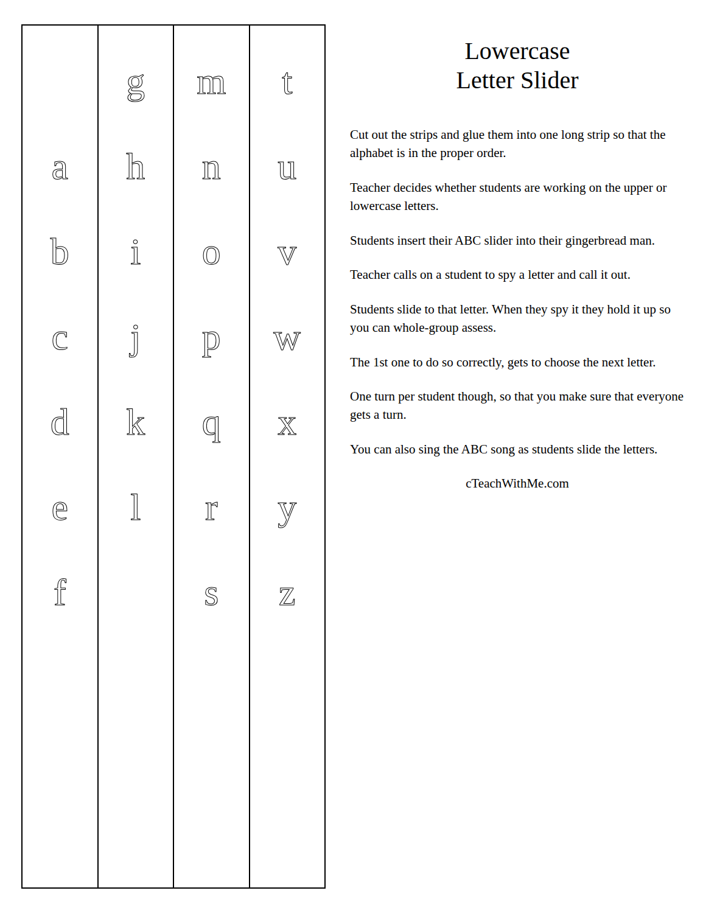a b c d e f
g h i j k l
m n o p q r s
t u v w x y z
Lowercase
Letter Slider
Cut out the strips and glue them into one long strip so that the alphabet is in the proper order.
Teacher decides whether students are working on the upper or lowercase letters.
Students insert their ABC slider into their gingerbread man.
Teacher calls on a student to spy a letter and call it out.
Students slide to that letter. When they spy it they hold it up so you can whole-group assess.
The 1st one to do so correctly, gets to choose the next letter.
One turn per student though, so that you make sure that everyone gets a turn.
You can also sing the ABC song as students slide the letters.
cTeachWithMe.com